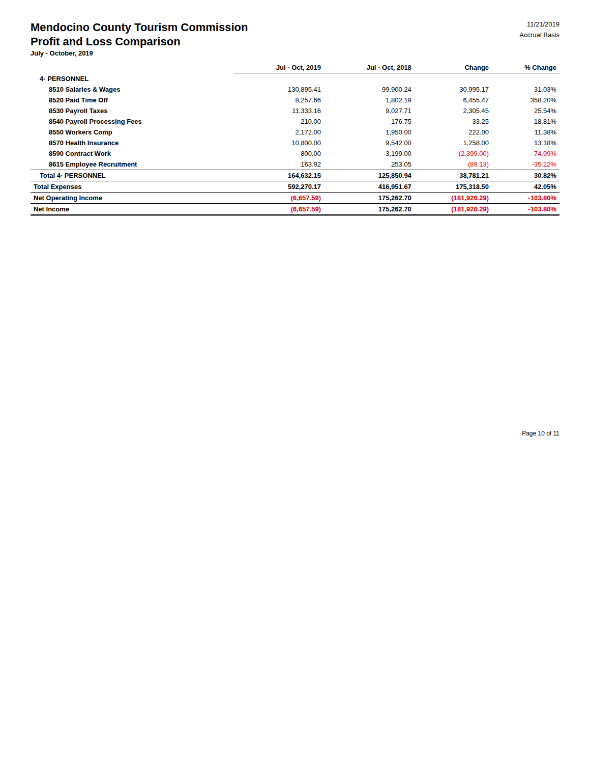Mendocino County Tourism Commission
Profit and Loss Comparison
July - October, 2019
11/21/2019
Accrual Basis
| | Jul - Oct, 2019 | Jul - Oct, 2018 | Change | % Change |
| --- | --- | --- | --- | --- |
| 4- PERSONNEL | | | | |
| 8510 Salaries & Wages | 130,895.41 | 99,900.24 | 30,995.17 | 31.03% |
| 8520 Paid Time Off | 8,257.66 | 1,802.19 | 6,455.47 | 358.20% |
| 8530 Payroll Taxes | 11,333.16 | 9,027.71 | 2,305.45 | 25.54% |
| 8540 Payroll Processing Fees | 210.00 | 176.75 | 33.25 | 18.81% |
| 8550 Workers Comp | 2,172.00 | 1,950.00 | 222.00 | 11.38% |
| 8570 Health Insurance | 10,800.00 | 9,542.00 | 1,258.00 | 13.18% |
| 8590 Contract Work | 800.00 | 3,199.00 | (2,399.00) | -74.99% |
| 8615 Employee Recruitment | 163.92 | 253.05 | (89.13) | -35.22% |
| Total 4- PERSONNEL | 164,632.15 | 125,850.94 | 38,781.21 | 30.82% |
| Total Expenses | 592,270.17 | 416,951.67 | 175,318.50 | 42.05% |
| Net Operating Income | (6,657.59) | 175,262.70 | (181,920.29) | -103.80% |
| Net Income | (6,657.59) | 175,262.70 | (181,920.29) | -103.80% |
Page 10 of 11